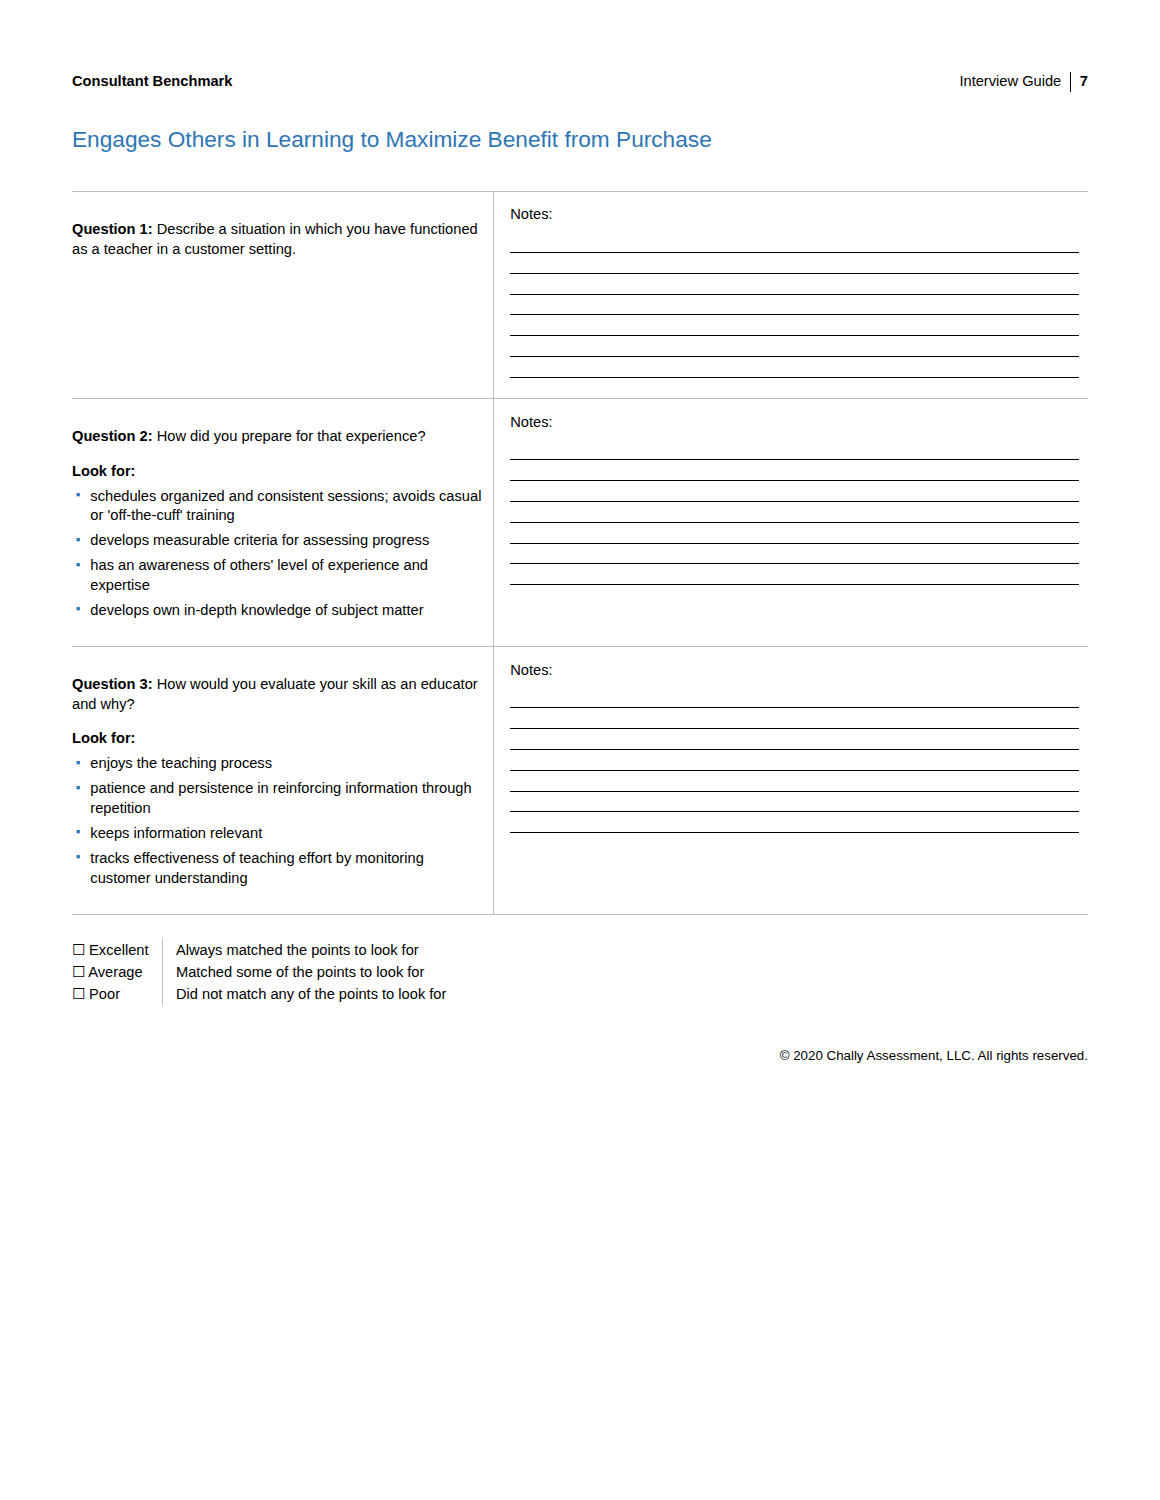Consultant Benchmark
Interview Guide 7
Engages Others in Learning to Maximize Benefit from Purchase
| Question 1: Describe a situation in which you have functioned as a teacher in a customer setting. | Notes: |
| Question 2: How did you prepare for that experience? Look for: schedules organized and consistent sessions; avoids casual or 'off-the-cuff' training develops measurable criteria for assessing progress has an awareness of others' level of experience and expertise develops own in-depth knowledge of subject matter | Notes: |
| Question 3: How would you evaluate your skill as an educator and why? Look for: enjoys the teaching process patience and persistence in reinforcing information through repetition keeps information relevant tracks effectiveness of teaching effort by monitoring customer understanding | Notes: |
☐ Excellent
☐ Average
☐ Poor
Always matched the points to look for
Matched some of the points to look for
Did not match any of the points to look for
© 2020 Chally Assessment, LLC. All rights reserved.